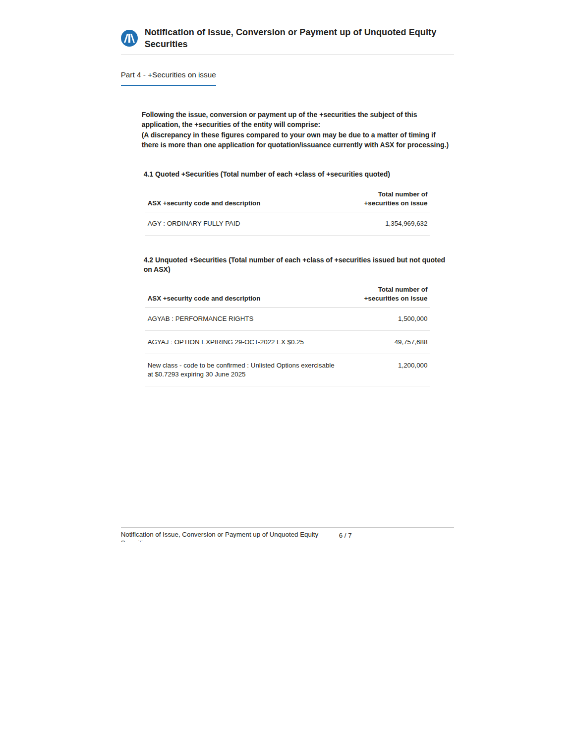Notification of Issue, Conversion or Payment up of Unquoted Equity Securities
Part 4 - +Securities on issue
Following the issue, conversion or payment up of the +securities the subject of this application, the +securities of the entity will comprise:
(A discrepancy in these figures compared to your own may be due to a matter of timing if there is more than one application for quotation/issuance currently with ASX for processing.)
4.1 Quoted +Securities (Total number of each +class of +securities quoted)
| ASX +security code and description | Total number of +securities on issue |
| --- | --- |
| AGY : ORDINARY FULLY PAID | 1,354,969,632 |
4.2 Unquoted +Securities (Total number of each +class of +securities issued but not quoted on ASX)
| ASX +security code and description | Total number of +securities on issue |
| --- | --- |
| AGYAB : PERFORMANCE RIGHTS | 1,500,000 |
| AGYAJ : OPTION EXPIRING 29-OCT-2022 EX $0.25 | 49,757,688 |
| New class - code to be confirmed : Unlisted Options exercisable at $0.7293 expiring 30 June 2025 | 1,200,000 |
Notification of Issue, Conversion or Payment up of Unquoted Equity Securities
6 / 7